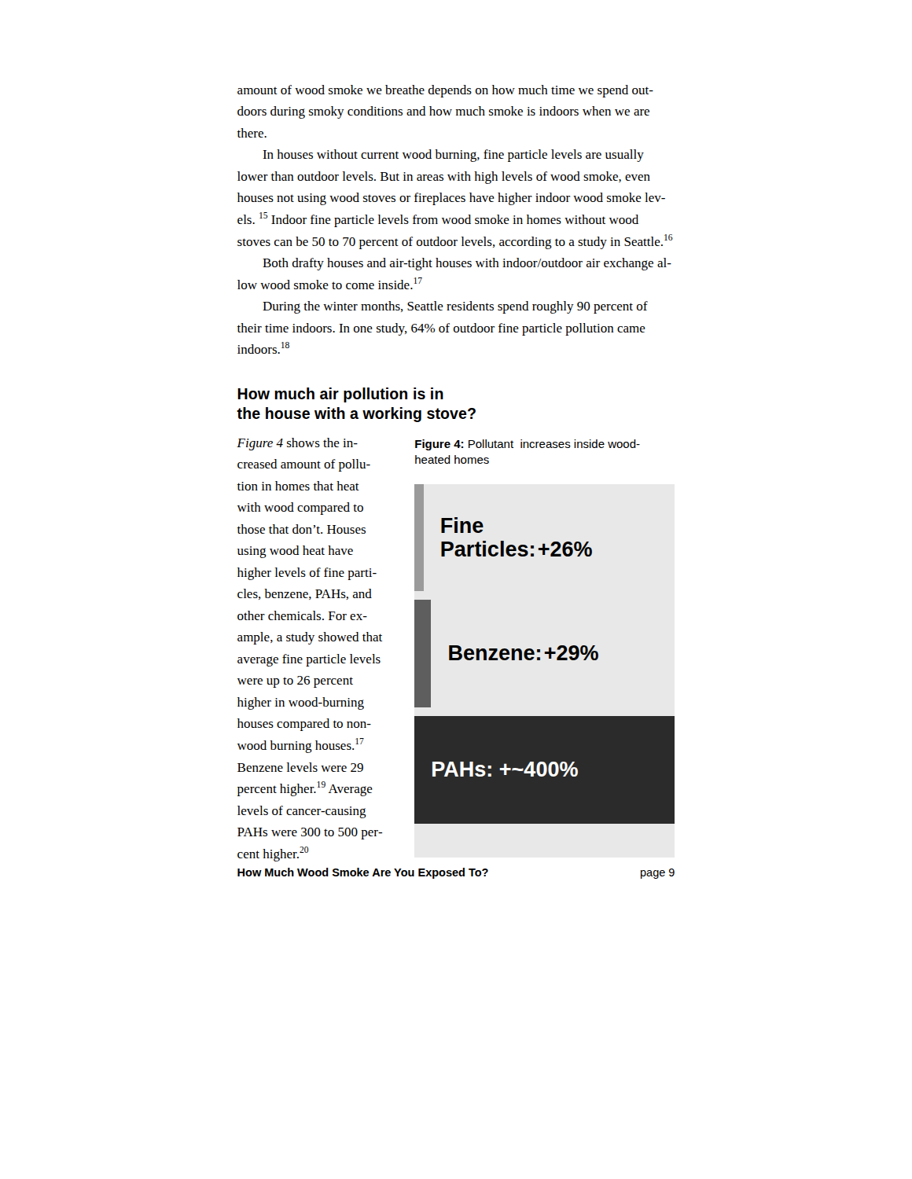amount of wood smoke we breathe depends on how much time we spend outdoors during smoky conditions and how much smoke is indoors when we are there.
In houses without current wood burning, fine particle levels are usually lower than outdoor levels. But in areas with high levels of wood smoke, even houses not using wood stoves or fireplaces have higher indoor wood smoke levels. 15 Indoor fine particle levels from wood smoke in homes without wood stoves can be 50 to 70 percent of outdoor levels, according to a study in Seattle.16
Both drafty houses and air-tight houses with indoor/outdoor air exchange allow wood smoke to come inside.17
During the winter months, Seattle residents spend roughly 90 percent of their time indoors. In one study, 64% of outdoor fine particle pollution came indoors.18
How much air pollution is in
the house with a working stove?
Figure 4: Pollutant increases inside wood-heated homes
Fine
Particles: +26%
Benzene: +29%
PAHs: +~400%
Figure 4 shows the increased amount of pollution in homes that heat with wood compared to those that don’t. Houses using wood heat have higher levels of fine particles, benzene, PAHs, and other chemicals. For example, a study showed that average fine particle levels were up to 26 percent higher in wood-burning houses com­pared to non-wood burn­ing houses.17 Benzene levels were 29 percent higher.19 Average levels of cancer-causing PAHs were 300 to 500 percent higher.20
How Much Wood Smoke Are You Exposed To? page 9